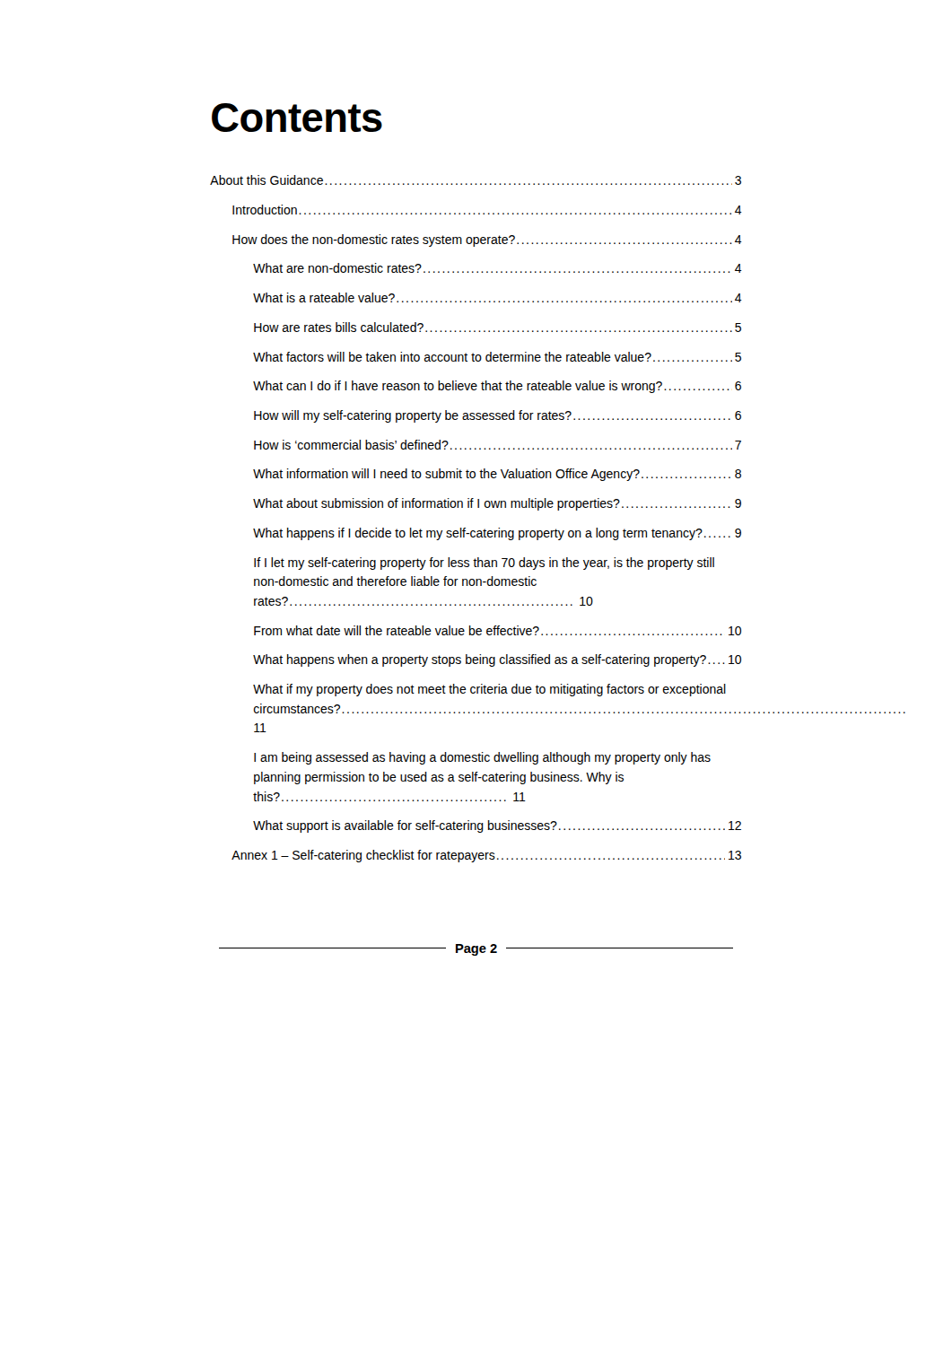Contents
About this Guidance .................................................................................................................. 3
Introduction ......................................................................................................................... 4
How does the non-domestic rates system operate? ....................................................................... 4
What are non-domestic rates? .................................................................................................. 4
What is a rateable value? ......................................................................................................... 4
How are rates bills calculated? .................................................................................................. 5
What factors will be taken into account to determine the rateable value? ................................ 5
What can I do if I have reason to believe that the rateable value is wrong? ............................... 6
How will my self-catering property be assessed for rates? ......................................................... 6
How is ‘commercial basis’ defined? ............................................................................................ 7
What information will I need to submit to the Valuation Office Agency? .................................... 8
What about submission of information if I own multiple properties? ......................................... 9
What happens if I decide to let my self-catering property on a long term tenancy? ................... 9
If I let my self-catering property for less than 70 days in the year, is the property still non-domestic and therefore liable for non-domestic rates?........................................................... 10
From what date will the rateable value be effective? .............................................................. 10
What happens when a property stops being classified as a self-catering property? ................... 10
What if my property does not meet the criteria due to mitigating factors or exceptional circumstances?..................................................................................................................... 11
I am being assessed as having a domestic dwelling although my property only has planning permission to be used as a self-catering business. Why is this?............................................... 11
What support is available for self-catering businesses? ........................................................... 12
Annex 1 – Self-catering checklist for ratepayers ............................................................................ 13
Page 2